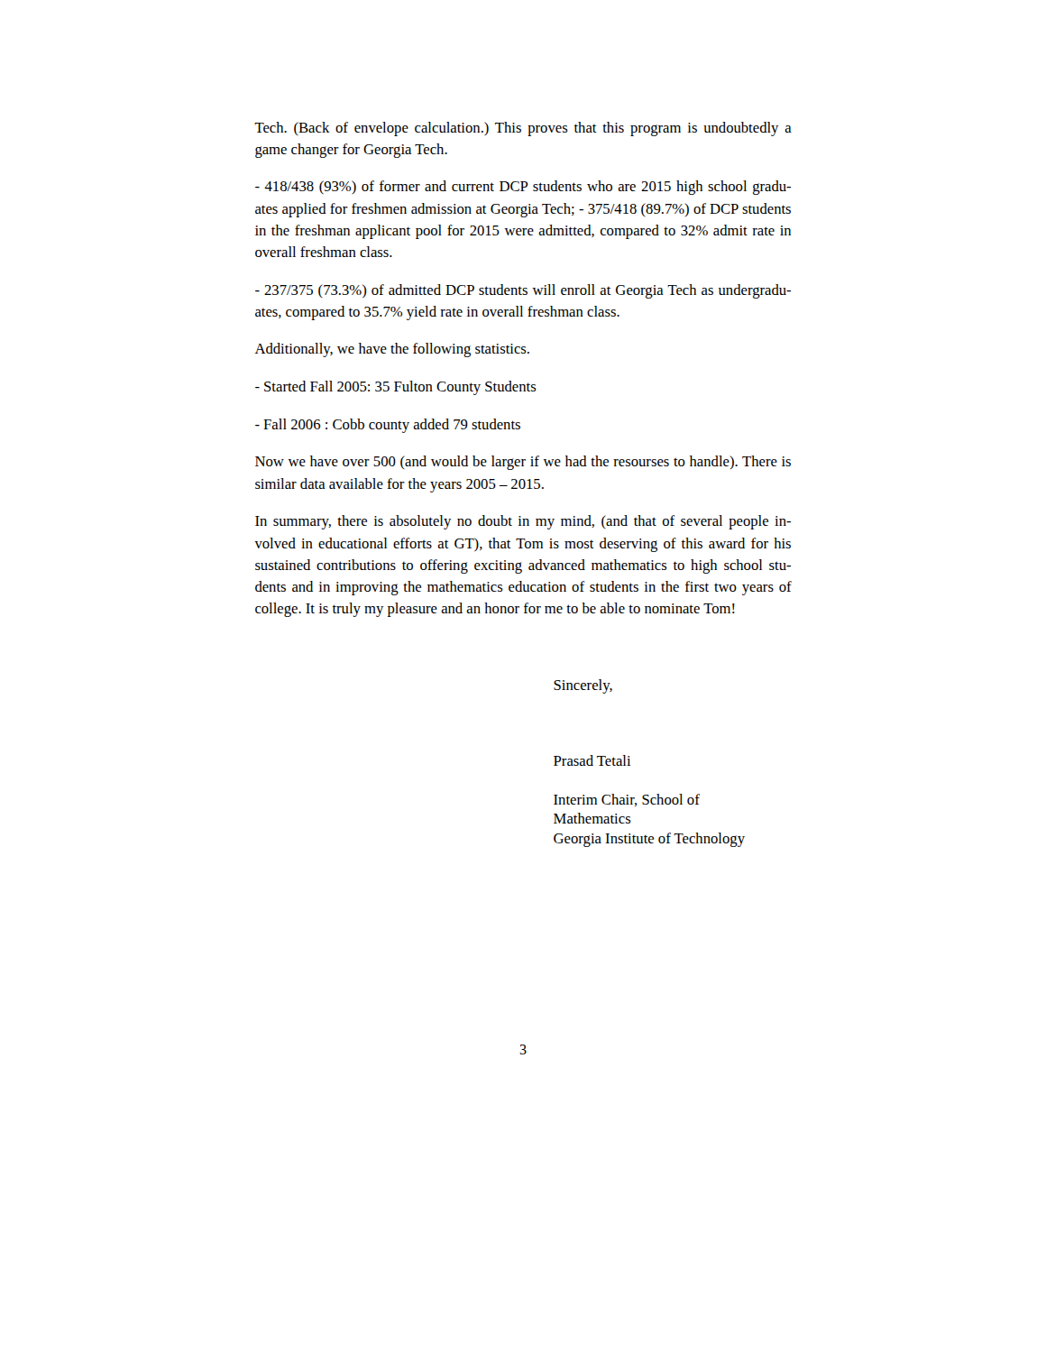Tech. (Back of envelope calculation.) This proves that this program is undoubtedly a game changer for Georgia Tech.
- 418/438 (93%) of former and current DCP students who are 2015 high school graduates applied for freshmen admission at Georgia Tech; - 375/418 (89.7%) of DCP students in the freshman applicant pool for 2015 were admitted, compared to 32% admit rate in overall freshman class.
- 237/375 (73.3%) of admitted DCP students will enroll at Georgia Tech as undergraduates, compared to 35.7% yield rate in overall freshman class.
Additionally, we have the following statistics.
- Started Fall 2005: 35 Fulton County Students
- Fall 2006 : Cobb county added 79 students
Now we have over 500 (and would be larger if we had the resourses to handle). There is similar data available for the years 2005 – 2015.
In summary, there is absolutely no doubt in my mind, (and that of several people involved in educational efforts at GT), that Tom is most deserving of this award for his sustained contributions to offering exciting advanced mathematics to high school students and in improving the mathematics education of students in the first two years of college. It is truly my pleasure and an honor for me to be able to nominate Tom!
Sincerely,
Prasad Tetali
Interim Chair, School of
Mathematics
Georgia Institute of Technology
3